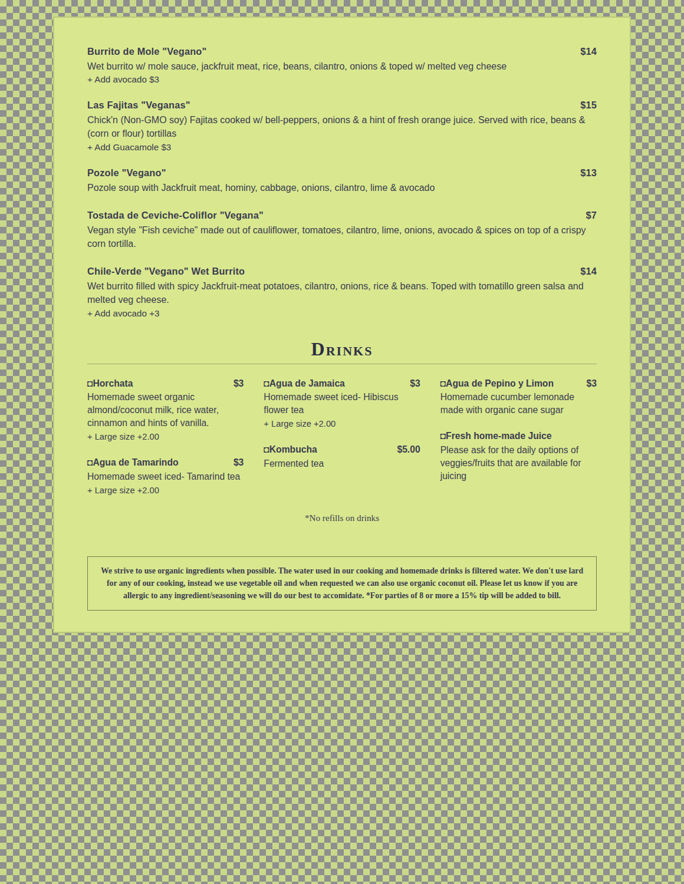Burrito de Mole "Vegano" $14
Wet burrito w/ mole sauce, jackfruit meat, rice, beans, cilantro, onions & toped w/ melted veg cheese
+ Add avocado $3
Las Fajitas "Veganas" $15
Chick'n (Non-GMO soy) Fajitas cooked w/ bell-peppers, onions & a hint of fresh orange juice. Served with rice, beans & (corn or flour) tortillas
+ Add Guacamole $3
Pozole "Vegano" $13
Pozole soup with Jackfruit meat, hominy, cabbage, onions, cilantro, lime & avocado
Tostada de Ceviche-Coliflor "Vegana" $7
Vegan style "Fish ceviche" made out of cauliflower, tomatoes, cilantro, lime, onions, avocado & spices on top of a crispy corn tortilla.
Chile-Verde "Vegano" Wet Burrito $14
Wet burrito filled with spicy Jackfruit-meat potatoes, cilantro, onions, rice & beans. Toped with tomatillo green salsa and melted veg cheese.
+ Add avocado +3
Drinks
◘Horchata $3
Homemade sweet organic almond/coconut milk, rice water, cinnamon and hints of vanilla.
+ Large size +2.00
◘Agua de Tamarindo $3
Homemade sweet iced- Tamarind tea
+ Large size +2.00
◘Agua de Jamaica $3
Homemade sweet iced- Hibiscus flower tea
+ Large size +2.00
◘Kombucha $5.00
Fermented tea
◘Agua de Pepino y Limon $3
Homemade cucumber lemonade made with organic cane sugar
◘Fresh home-made Juice
Please ask for the daily options of veggies/fruits that are available for juicing
*No refills on drinks
We strive to use organic ingredients when possible. The water used in our cooking and homemade drinks is filtered water. We don't use lard for any of our cooking, instead we use vegetable oil and when requested we can also use organic coconut oil. Please let us know if you are allergic to any ingredient/seasoning we will do our best to accomidate. *For parties of 8 or more a 15% tip will be added to bill.